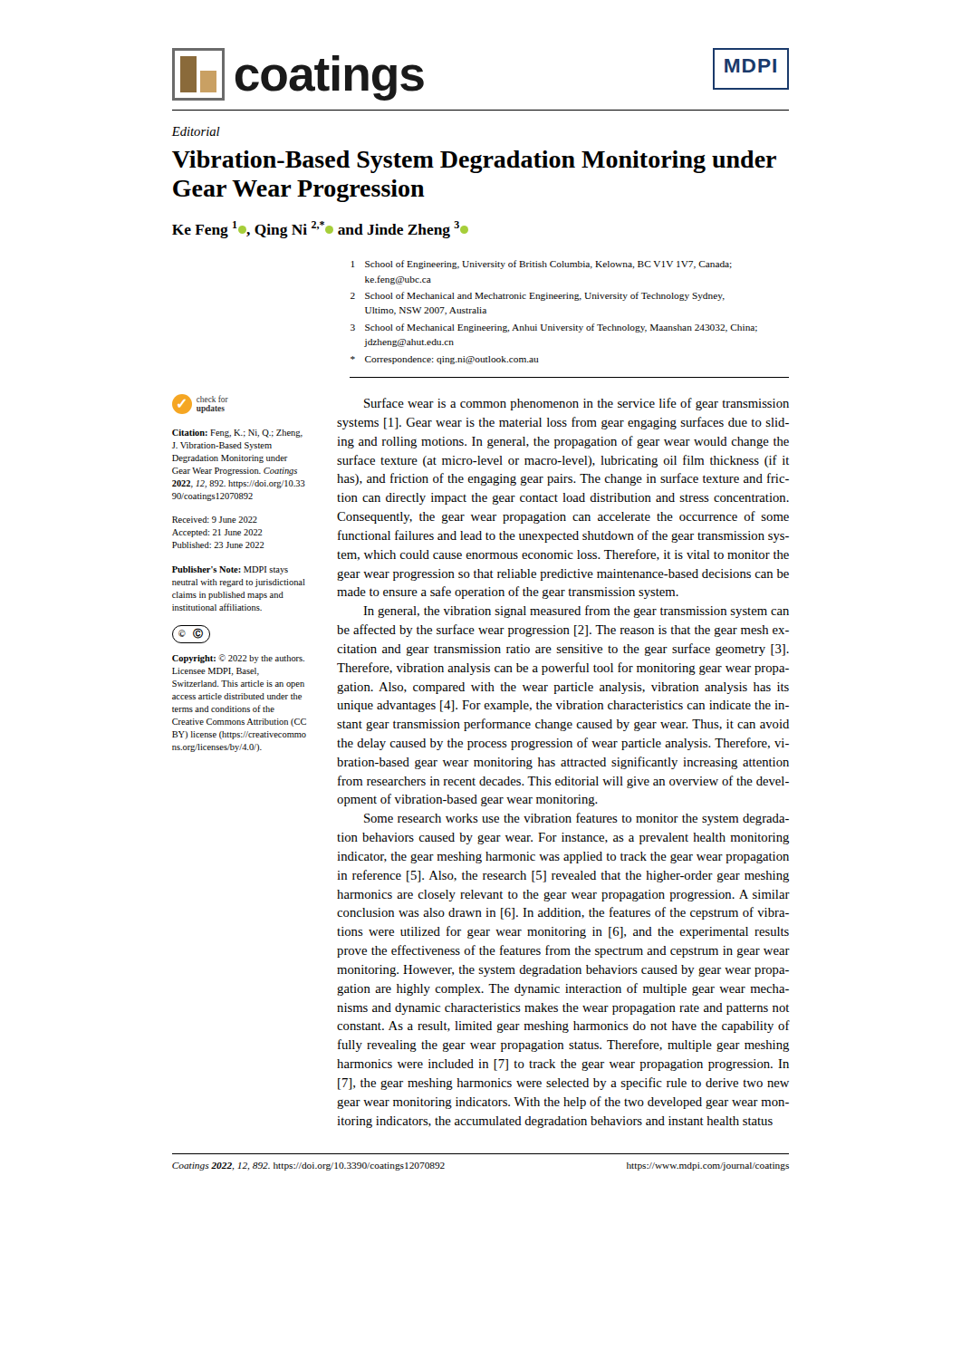coatings
MDPI
Editorial
Vibration-Based System Degradation Monitoring under Gear Wear Progression
Ke Feng 1 , Qing Ni 2,* and Jinde Zheng 3
| 1 | School of Engineering, University of British Columbia, Kelowna, BC V1V 1V7, Canada; ke.feng@ubc.ca |
| 2 | School of Mechanical and Mechatronic Engineering, University of Technology Sydney, Ultimo, NSW 2007, Australia |
| 3 | School of Mechanical Engineering, Anhui University of Technology, Maanshan 243032, China; jdzheng@ahut.edu.cn |
| * | Correspondence: qing.ni@outlook.com.au |
✓
check for
updates
Citation: Feng, K.; Ni, Q.; Zheng, J. Vibration-Based System Degradation Monitoring under Gear Wear Progression. Coatings 2022, 12, 892. https://doi.org/10.3390/coatings12070892
Received: 9 June 2022
Accepted: 21 June 2022
Published: 23 June 2022
Publisher's Note: MDPI stays neutral with regard to jurisdictional claims in published maps and institutional affiliations.
© Ⓒ
Copyright: © 2022 by the authors. Licensee MDPI, Basel, Switzerland. This article is an open access article distributed under the terms and conditions of the Creative Commons Attribution (CC BY) license (https://creativecommons.org/licenses/by/4.0/).
Surface wear is a common phenomenon in the service life of gear transmission systems [1]. Gear wear is the material loss from gear engaging surfaces due to sliding and rolling motions. In general, the propagation of gear wear would change the surface texture (at micro-level or macro-level), lubricating oil film thickness (if it has), and friction of the engaging gear pairs. The change in surface texture and friction can directly impact the gear contact load distribution and stress concentration. Consequently, the gear wear propagation can accelerate the occurrence of some functional failures and lead to the unexpected shutdown of the gear transmission system, which could cause enormous economic loss. Therefore, it is vital to monitor the gear wear progression so that reliable predictive maintenance-based decisions can be made to ensure a safe operation of the gear transmission system.
In general, the vibration signal measured from the gear transmission system can be affected by the surface wear progression [2]. The reason is that the gear mesh excitation and gear transmission ratio are sensitive to the gear surface geometry [3]. Therefore, vibration analysis can be a powerful tool for monitoring gear wear propagation. Also, compared with the wear particle analysis, vibration analysis has its unique advantages [4]. For example, the vibration characteristics can indicate the instant gear transmission performance change caused by gear wear. Thus, it can avoid the delay caused by the process progression of wear particle analysis. Therefore, vibration-based gear wear monitoring has attracted significantly increasing attention from researchers in recent decades. This editorial will give an overview of the development of vibration-based gear wear monitoring.
Some research works use the vibration features to monitor the system degradation behaviors caused by gear wear. For instance, as a prevalent health monitoring indicator, the gear meshing harmonic was applied to track the gear wear propagation in reference [5]. Also, the research [5] revealed that the higher-order gear meshing harmonics are closely relevant to the gear wear propagation progression. A similar conclusion was also drawn in [6]. In addition, the features of the cepstrum of vibrations were utilized for gear wear monitoring in [6], and the experimental results prove the effectiveness of the features from the spectrum and cepstrum in gear wear monitoring. However, the system degradation behaviors caused by gear wear propagation are highly complex. The dynamic interaction of multiple gear wear mechanisms and dynamic characteristics makes the wear propagation rate and patterns not constant. As a result, limited gear meshing harmonics do not have the capability of fully revealing the gear wear propagation status. Therefore, multiple gear meshing harmonics were included in [7] to track the gear wear propagation progression. In [7], the gear meshing harmonics were selected by a specific rule to derive two new gear wear monitoring indicators. With the help of the two developed gear wear monitoring indicators, the accumulated degradation behaviors and instant health status
Coatings 2022, 12, 892. https://doi.org/10.3390/coatings12070892
https://www.mdpi.com/journal/coatings